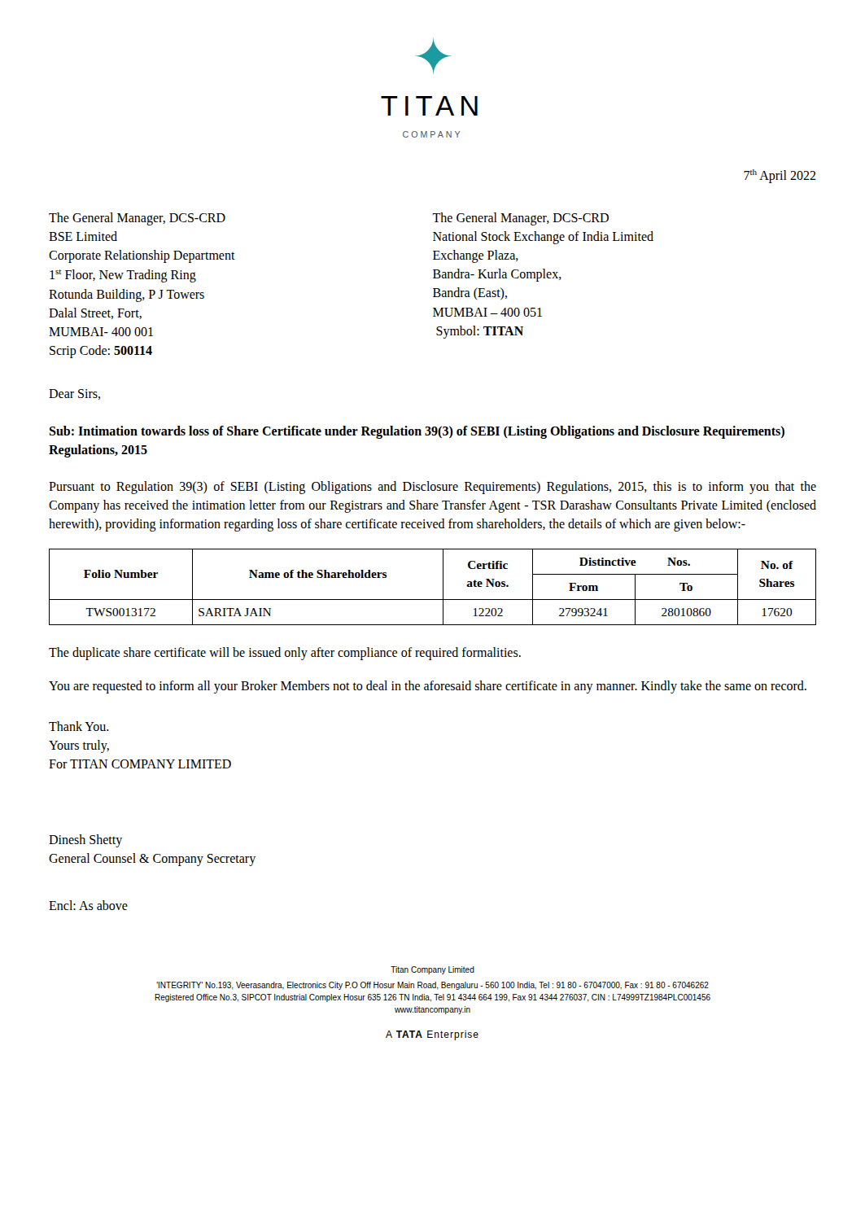✦
TITAN
COMPANY
7th April 2022
| The General Manager, DCS-CRD BSE Limited Corporate Relationship Department 1 st Floor, New Trading Ring Rotunda Building, P J Towers Dalal Street, Fort, MUMBAI- 400 001 Scrip Code: 500114 | The General Manager, DCS-CRD National Stock Exchange of India Limited Exchange Plaza, Bandra- Kurla Complex, Bandra (East), MUMBAI – 400 051 Symbol: TITAN |
Dear Sirs,
Sub: Intimation towards loss of Share Certificate under Regulation 39(3) of SEBI (Listing Obligations and Disclosure Requirements) Regulations, 2015
Pursuant to Regulation 39(3) of SEBI (Listing Obligations and Disclosure Requirements) Regulations, 2015, this is to inform you that the Company has received the intimation letter from our Registrars and Share Transfer Agent - TSR Darashaw Consultants Private Limited (enclosed herewith), providing information regarding loss of share certificate received from shareholders, the details of which are given below:-
| Folio Number | Name of the Shareholders | Certific ate Nos. | Distinctive Nos. | No. of Shares |
| --- | --- | --- | --- | --- |
| From | To |
| TWS0013172 | SARITA JAIN | 12202 | 27993241 | 28010860 | 17620 |
The duplicate share certificate will be issued only after compliance of required formalities.
You are requested to inform all your Broker Members not to deal in the aforesaid share certificate in any manner. Kindly take the same on record.
Thank You.
Yours truly,
For TITAN COMPANY LIMITED
Dinesh Shetty
General Counsel & Company Secretary
Encl: As above
Titan Company Limited
'INTEGRITY' No.193, Veerasandra, Electronics City P.O Off Hosur Main Road, Bengaluru - 560 100 India, Tel : 91 80 - 67047000, Fax : 91 80 - 67046262
Registered Office No.3, SIPCOT Industrial Complex Hosur 635 126 TN India, Tel 91 4344 664 199, Fax 91 4344 276037, CIN : L74999TZ1984PLC001456
www.titancompany.in
A TATA Enterprise